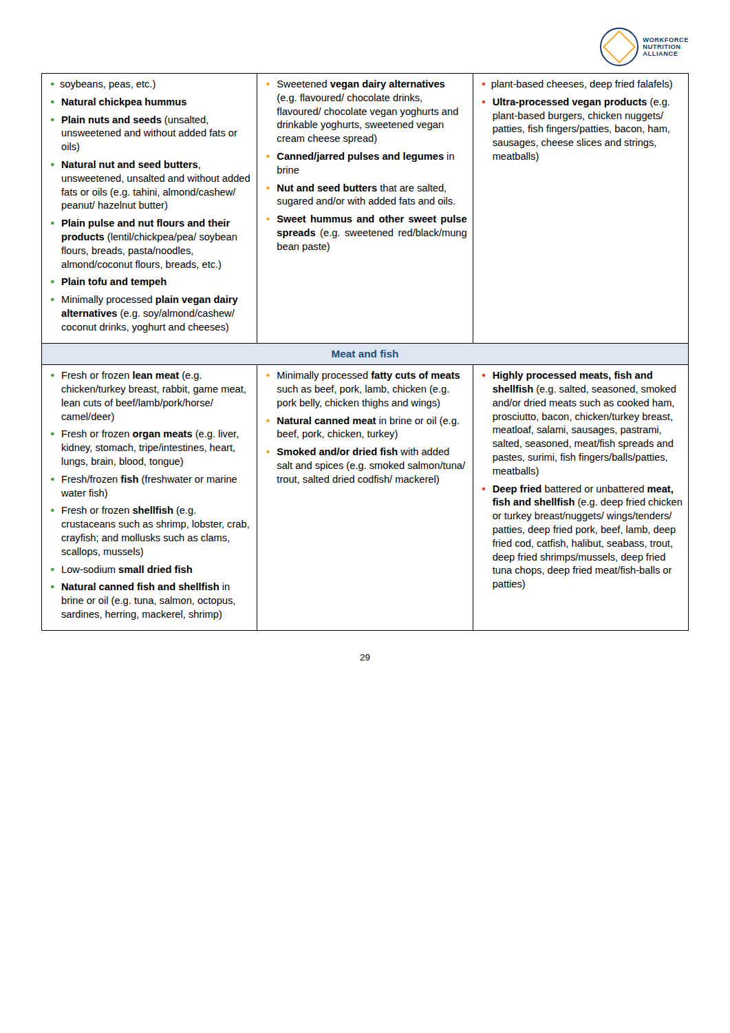WORKFORCE
NUTRITION
ALLIANCE
| soybeans, peas, etc.) Natural chickpea hummus Plain nuts and seeds (unsalted, unsweetened and without added fats or oils) Natural nut and seed butters , unsweetened, unsalted and without added fats or oils (e.g. tahini, almond/cashew/ peanut/ hazelnut butter) Plain pulse and nut flours and their products (lentil/chickpea/pea/ soybean flours, breads, pasta/noodles, almond/coconut flours, breads, etc.) Plain tofu and tempeh Minimally processed plain vegan dairy alternatives (e.g. soy/almond/cashew/ coconut drinks, yoghurt and cheeses) | Sweetened vegan dairy alternatives (e.g. flavoured/ chocolate drinks, flavoured/ chocolate vegan yoghurts and drinkable yoghurts, sweetened vegan cream cheese spread) Canned/jarred pulses and legumes in brine Nut and seed butters that are salted, sugared and/or with added fats and oils. Sweet hummus and other sweet pulse spreads (e.g. sweetened red/black/mung bean paste) | plant-based cheeses, deep fried falafels) Ultra-processed vegan products (e.g. plant-based burgers, chicken nuggets/ patties, fish fingers/patties, bacon, ham, sausages, cheese slices and strings, meatballs) |
| Meat and fish |
| Fresh or frozen lean meat (e.g. chicken/turkey breast, rabbit, game meat, lean cuts of beef/lamb/pork/horse/ camel/deer) Fresh or frozen organ meats (e.g. liver, kidney, stomach, tripe/intestines, heart, lungs, brain, blood, tongue) Fresh/frozen fish (freshwater or marine water fish) Fresh or frozen shellfish (e.g. crustaceans such as shrimp, lobster, crab, crayfish; and mollusks such as clams, scallops, mussels) Low-sodium small dried fish Natural canned fish and shellfish in brine or oil (e.g. tuna, salmon, octopus, sardines, herring, mackerel, shrimp) | Minimally processed fatty cuts of meats such as beef, pork, lamb, chicken (e.g. pork belly, chicken thighs and wings) Natural canned meat in brine or oil (e.g. beef, pork, chicken, turkey) Smoked and/or dried fish with added salt and spices (e.g. smoked salmon/tuna/ trout, salted dried codfish/ mackerel) | Highly processed meats, fish and shellfish (e.g. salted, seasoned, smoked and/or dried meats such as cooked ham, prosciutto, bacon, chicken/turkey breast, meatloaf, salami, sausages, pastrami, salted, seasoned, meat/fish spreads and pastes, surimi, fish fingers/balls/patties, meatballs) Deep fried battered or unbattered meat, fish and shellfish (e.g. deep fried chicken or turkey breast/nuggets/ wings/tenders/ patties, deep fried pork, beef, lamb, deep fried cod, catfish, halibut, seabass, trout, deep fried shrimps/mussels, deep fried tuna chops, deep fried meat/fish-balls or patties) |
29